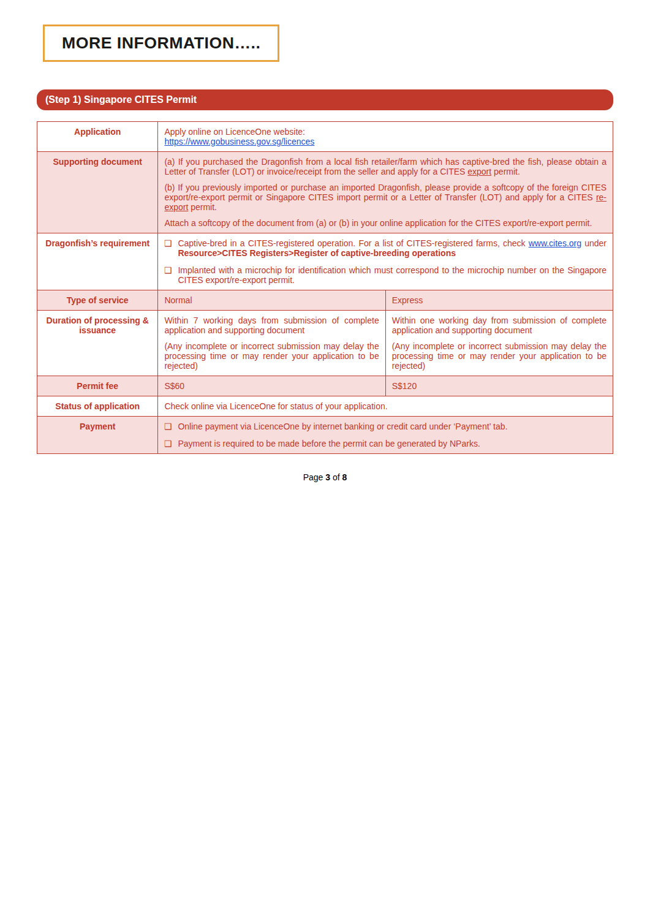MORE INFORMATION…..
(Step 1) Singapore CITES Permit
| Application | Apply online on LicenceOne website: https://www.gobusiness.gov.sg/licences |
| Supporting document | (a) If you purchased the Dragonfish from a local fish retailer/farm which has captive-bred the fish, please obtain a Letter of Transfer (LOT) or invoice/receipt from the seller and apply for a CITES export permit. (b) If you previously imported or purchase an imported Dragonfish, please provide a softcopy of the foreign CITES export/re-export permit or Singapore CITES import permit or a Letter of Transfer (LOT) and apply for a CITES re-export permit. Attach a softcopy of the document from (a) or (b) in your online application for the CITES export/re-export permit. |
| Dragonfish’s requirement | Captive-bred in a CITES-registered operation. For a list of CITES-registered farms, check www.cites.org under Resource>CITES Registers>Register of captive-breeding operations Implanted with a microchip for identification which must correspond to the microchip number on the Singapore CITES export/re-export permit. |
| Type of service | Normal | Express |
| Duration of processing & issuance | Within 7 working days from submission of complete application and supporting document (Any incomplete or incorrect submission may delay the processing time or may render your application to be rejected) | Within one working day from submission of complete application and supporting document (Any incomplete or incorrect submission may delay the processing time or may render your application to be rejected) |
| Permit fee | S$60 | S$120 |
| Status of application | Check online via LicenceOne for status of your application. |
| Payment | Online payment via LicenceOne by internet banking or credit card under ‘Payment’ tab. Payment is required to be made before the permit can be generated by NParks. |
Page 3 of 8